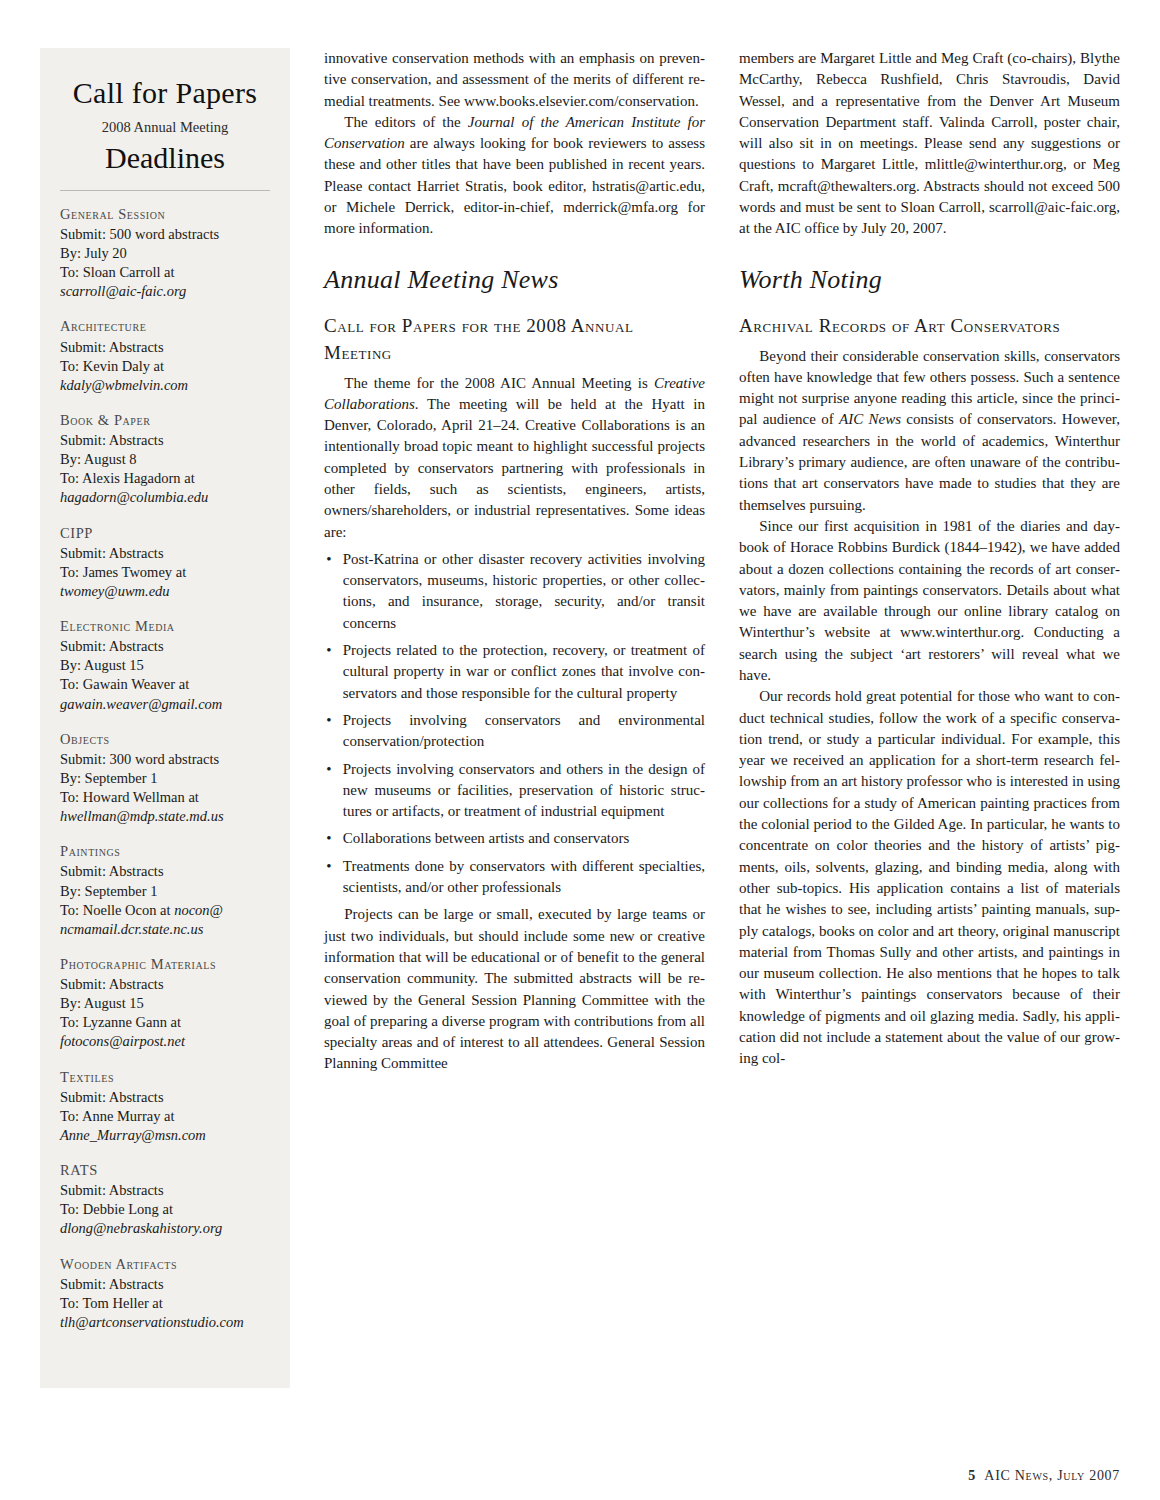Call for Papers
2008 Annual Meeting
Deadlines
General Session
Submit: 500 word abstracts
By: July 20
To: Sloan Carroll at
scarroll@aic-faic.org
Architecture
Submit: Abstracts
To: Kevin Daly at
kdaly@wbmelvin.com
Book & Paper
Submit: Abstracts
By: August 8
To: Alexis Hagadorn at
hagadorn@columbia.edu
CIPP
Submit: Abstracts
To: James Twomey at
twomey@uwm.edu
Electronic Media
Submit: Abstracts
By: August 15
To: Gawain Weaver at
gawain.weaver@gmail.com
Objects
Submit: 300 word abstracts
By: September 1
To: Howard Wellman at
hwellman@mdp.state.md.us
Paintings
Submit: Abstracts
By: September 1
To: Noelle Ocon at nocon@
ncmamail.dcr.state.nc.us
Photographic Materials
Submit: Abstracts
By: August 15
To: Lyzanne Gann at
fotocons@airpost.net
Textiles
Submit: Abstracts
To: Anne Murray at
Anne_Murray@msn.com
RATS
Submit: Abstracts
To: Debbie Long at
dlong@nebraskahistory.org
Wooden Artifacts
Submit: Abstracts
To: Tom Heller at
tlh@artconservationstudio.com
innovative conservation methods with an emphasis on preventive conservation, and assessment of the merits of different remedial treatments. See www.books.elsevier.com/conservation.
The editors of the Journal of the American Institute for Conservation are always looking for book reviewers to assess these and other titles that have been published in recent years. Please contact Harriet Stratis, book editor, hstratis@artic.edu, or Michele Derrick, editor-in-chief, mderrick@mfa.org for more information.
Annual Meeting News
Call for Papers for the 2008 Annual Meeting
The theme for the 2008 AIC Annual Meeting is Creative Collaborations. The meeting will be held at the Hyatt in Denver, Colorado, April 21–24. Creative Collaborations is an intentionally broad topic meant to highlight successful projects completed by conservators partnering with professionals in other fields, such as scientists, engineers, artists, owners/shareholders, or industrial representatives. Some ideas are:
Post-Katrina or other disaster recovery activities involving conservators, museums, historic properties, or other collections, and insurance, storage, security, and/or transit concerns
Projects related to the protection, recovery, or treatment of cultural property in war or conflict zones that involve conservators and those responsible for the cultural property
Projects involving conservators and environmental conservation/protection
Projects involving conservators and others in the design of new museums or facilities, preservation of historic structures or artifacts, or treatment of industrial equipment
Collaborations between artists and conservators
Treatments done by conservators with different specialties, scientists, and/or other professionals
Projects can be large or small, executed by large teams or just two individuals, but should include some new or creative information that will be educational or of benefit to the general conservation community. The submitted abstracts will be reviewed by the General Session Planning Committee with the goal of preparing a diverse program with contributions from all specialty areas and of interest to all attendees. General Session Planning Committee
members are Margaret Little and Meg Craft (co-chairs), Blythe McCarthy, Rebecca Rushfield, Chris Stavroudis, David Wessel, and a representative from the Denver Art Museum Conservation Department staff. Valinda Carroll, poster chair, will also sit in on meetings. Please send any suggestions or questions to Margaret Little, mlittle@winterthur.org, or Meg Craft, mcraft@thewalters.org. Abstracts should not exceed 500 words and must be sent to Sloan Carroll, scarroll@aic-faic.org, at the AIC office by July 20, 2007.
Worth Noting
Archival Records of Art Conservators
Beyond their considerable conservation skills, conservators often have knowledge that few others possess. Such a sentence might not surprise anyone reading this article, since the principal audience of AIC News consists of conservators. However, advanced researchers in the world of academics, Winterthur Library’s primary audience, are often unaware of the contributions that art conservators have made to studies that they are themselves pursuing.
Since our first acquisition in 1981 of the diaries and daybook of Horace Robbins Burdick (1844–1942), we have added about a dozen collections containing the records of art conservators, mainly from paintings conservators. Details about what we have are available through our online library catalog on Winterthur’s website at www.winterthur.org. Conducting a search using the subject ‘art restorers’ will reveal what we have.
Our records hold great potential for those who want to conduct technical studies, follow the work of a specific conservation trend, or study a particular individual. For example, this year we received an application for a short-term research fellowship from an art history professor who is interested in using our collections for a study of American painting practices from the colonial period to the Gilded Age. In particular, he wants to concentrate on color theories and the history of artists’ pigments, oils, solvents, glazing, and binding media, along with other sub-topics. His application contains a list of materials that he wishes to see, including artists’ painting manuals, supply catalogs, books on color and art theory, original manuscript material from Thomas Sully and other artists, and paintings in our museum collection. He also mentions that he hopes to talk with Winterthur’s paintings conservators because of their knowledge of pigments and oil glazing media. Sadly, his application did not include a statement about the value of our growing col-
5 AIC News, July 2007